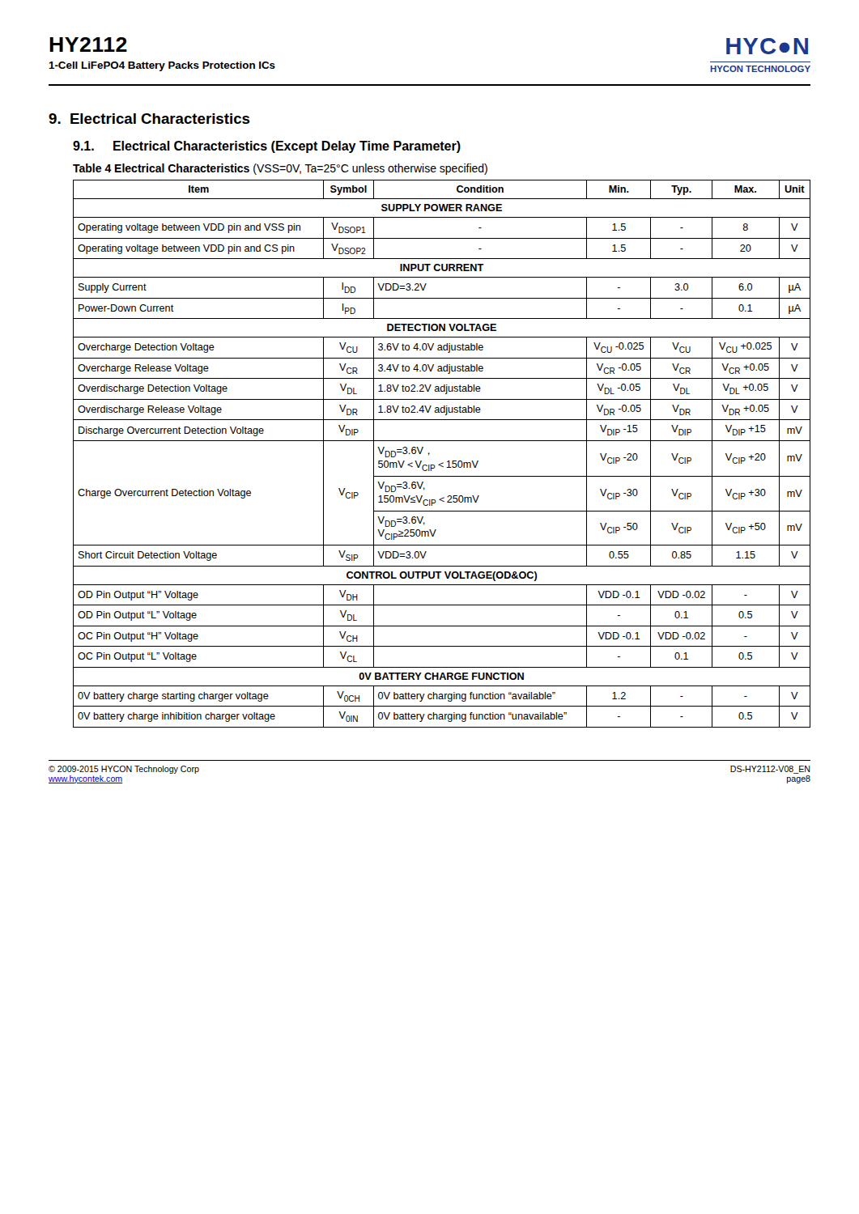HY2112
1-Cell LiFePO4 Battery Packs Protection ICs
HYC●N
HYCON TECHNOLOGY
9. Electrical Characteristics
9.1. Electrical Characteristics (Except Delay Time Parameter)
Table 4 Electrical Characteristics (VSS=0V, Ta=25°C unless otherwise specified)
| Item | Symbol | Condition | Min. | Typ. | Max. | Unit |
| --- | --- | --- | --- | --- | --- | --- |
| SUPPLY POWER RANGE |
| Operating voltage between VDD pin and VSS pin | V DSOP1 | - | 1.5 | - | 8 | V |
| Operating voltage between VDD pin and CS pin | V DSOP2 | - | 1.5 | - | 20 | V |
| INPUT CURRENT |
| Supply Current | I DD | VDD=3.2V | - | 3.0 | 6.0 | µA |
| Power-Down Current | I PD | | - | - | 0.1 | µA |
| DETECTION VOLTAGE |
| Overcharge Detection Voltage | V CU | 3.6V to 4.0V adjustable | V CU -0.025 | V CU | V CU +0.025 | V |
| Overcharge Release Voltage | V CR | 3.4V to 4.0V adjustable | V CR -0.05 | V CR | V CR +0.05 | V |
| Overdischarge Detection Voltage | V DL | 1.8V to2.2V adjustable | V DL -0.05 | V DL | V DL +0.05 | V |
| Overdischarge Release Voltage | V DR | 1.8V to2.4V adjustable | V DR -0.05 | V DR | V DR +0.05 | V |
| Discharge Overcurrent Detection Voltage | V DIP | | V DIP -15 | V DIP | V DIP +15 | mV |
| Charge Overcurrent Detection Voltage | V CIP | V DD =3.6V， 50mV＜V CIP ＜150mV | V CIP -20 | V CIP | V CIP +20 | mV |
| V DD =3.6V, 150mV≤V CIP ＜250mV | V CIP -30 | V CIP | V CIP +30 | mV |
| V DD =3.6V, V CIP ≥250mV | V CIP -50 | V CIP | V CIP +50 | mV |
| Short Circuit Detection Voltage | V SIP | VDD=3.0V | 0.55 | 0.85 | 1.15 | V |
| CONTROL OUTPUT VOLTAGE(OD&OC) |
| OD Pin Output “H” Voltage | V DH | | VDD -0.1 | VDD -0.02 | - | V |
| OD Pin Output “L” Voltage | V DL | | - | 0.1 | 0.5 | V |
| OC Pin Output “H” Voltage | V CH | | VDD -0.1 | VDD -0.02 | - | V |
| OC Pin Output “L” Voltage | V CL | | - | 0.1 | 0.5 | V |
| 0V BATTERY CHARGE FUNCTION |
| 0V battery charge starting charger voltage | V 0CH | 0V battery charging function “available” | 1.2 | - | - | V |
| 0V battery charge inhibition charger voltage | V 0IN | 0V battery charging function “unavailable” | - | - | 0.5 | V |
© 2009-2015 HYCON Technology Corp
www.hycontek.com
DS-HY2112-V08_EN
page8